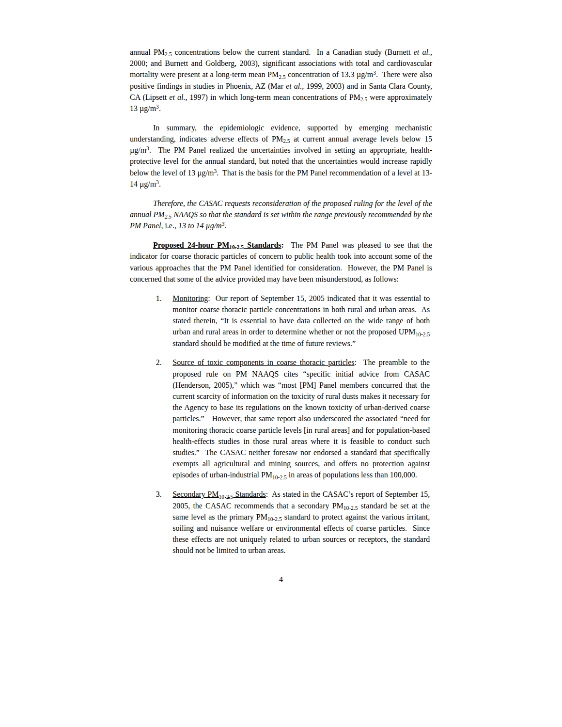annual PM2.5 concentrations below the current standard. In a Canadian study (Burnett et al., 2000; and Burnett and Goldberg, 2003), significant associations with total and cardiovascular mortality were present at a long-term mean PM2.5 concentration of 13.3 µg/m3. There were also positive findings in studies in Phoenix, AZ (Mar et al., 1999, 2003) and in Santa Clara County, CA (Lipsett et al., 1997) in which long-term mean concentrations of PM2.5 were approximately 13 µg/m3.
In summary, the epidemiologic evidence, supported by emerging mechanistic understanding, indicates adverse effects of PM2.5 at current annual average levels below 15 µg/m3. The PM Panel realized the uncertainties involved in setting an appropriate, health-protective level for the annual standard, but noted that the uncertainties would increase rapidly below the level of 13 µg/m3. That is the basis for the PM Panel recommendation of a level at 13-14 µg/m3.
Therefore, the CASAC requests reconsideration of the proposed ruling for the level of the annual PM2.5 NAAQS so that the standard is set within the range previously recommended by the PM Panel, i.e., 13 to 14 µg/m3.
Proposed 24-hour PM10-2.5 Standards: The PM Panel was pleased to see that the indicator for coarse thoracic particles of concern to public health took into account some of the various approaches that the PM Panel identified for consideration. However, the PM Panel is concerned that some of the advice provided may have been misunderstood, as follows:
Monitoring: Our report of September 15, 2005 indicated that it was essential to monitor coarse thoracic particle concentrations in both rural and urban areas. As stated therein, “It is essential to have data collected on the wide range of both urban and rural areas in order to determine whether or not the proposed UPM10-2.5 standard should be modified at the time of future reviews.”
Source of toxic components in coarse thoracic particles: The preamble to the proposed rule on PM NAAQS cites “specific initial advice from CASAC (Henderson, 2005),” which was “most [PM] Panel members concurred that the current scarcity of information on the toxicity of rural dusts makes it necessary for the Agency to base its regulations on the known toxicity of urban-derived coarse particles.” However, that same report also underscored the associated “need for monitoring thoracic coarse particle levels [in rural areas] and for population-based health-effects studies in those rural areas where it is feasible to conduct such studies.” The CASAC neither foresaw nor endorsed a standard that specifically exempts all agricultural and mining sources, and offers no protection against episodes of urban-industrial PM10-2.5 in areas of populations less than 100,000.
Secondary PM10-2.5 Standards: As stated in the CASAC’s report of September 15, 2005, the CASAC recommends that a secondary PM10-2.5 standard be set at the same level as the primary PM10-2.5 standard to protect against the various irritant, soiling and nuisance welfare or environmental effects of coarse particles. Since these effects are not uniquely related to urban sources or receptors, the standard should not be limited to urban areas.
4